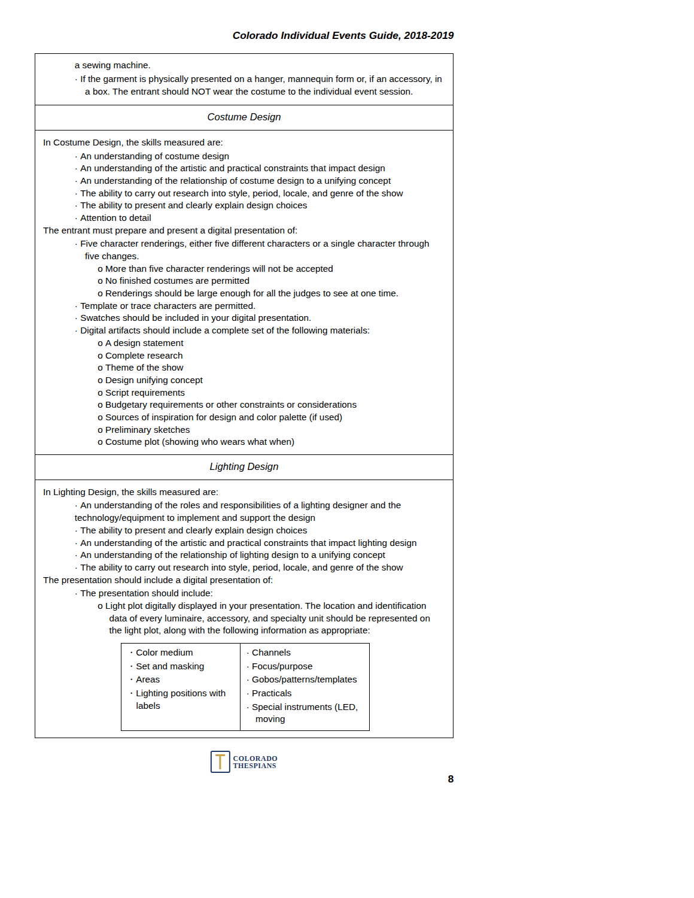Colorado Individual Events Guide, 2018-2019
| a sewing machine. If the garment is physically presented on a hanger, mannequin form or, if an accessory, in a box. The entrant should NOT wear the costume to the individual event session. |
| Costume Design |
| In Costume Design, the skills measured are: An understanding of costume design An understanding of the artistic and practical constraints that impact design An understanding of the relationship of costume design to a unifying concept The ability to carry out research into style, period, locale, and genre of the show The ability to present and clearly explain design choices Attention to detail The entrant must prepare and present a digital presentation of: Five character renderings, either five different characters or a single character through five changes. More than five character renderings will not be accepted No finished costumes are permitted Renderings should be large enough for all the judges to see at one time. Template or trace characters are permitted. Swatches should be included in your digital presentation. Digital artifacts should include a complete set of the following materials: A design statement Complete research Theme of the show Design unifying concept Script requirements Budgetary requirements or other constraints or considerations Sources of inspiration for design and color palette (if used) Preliminary sketches Costume plot (showing who wears what when) |
| Lighting Design |
| In Lighting Design, the skills measured are: An understanding of the roles and responsibilities of a lighting designer and the technology/equipment to implement and support the design The ability to present and clearly explain design choices An understanding of the artistic and practical constraints that impact lighting design An understanding of the relationship of lighting design to a unifying concept The ability to carry out research into style, period, locale, and genre of the show The presentation should include a digital presentation of: The presentation should include: Light plot digitally displayed in your presentation. The location and identification data of every luminaire, accessory, and specialty unit should be represented on the light plot, along with the following information as appropriate: / Color medium Set and masking Areas Lighting positions with labels / Channels Focus/purpose Gobos/patterns/templates Practicals Special instruments (LED, moving / |
COLORADO THESPIANS
8